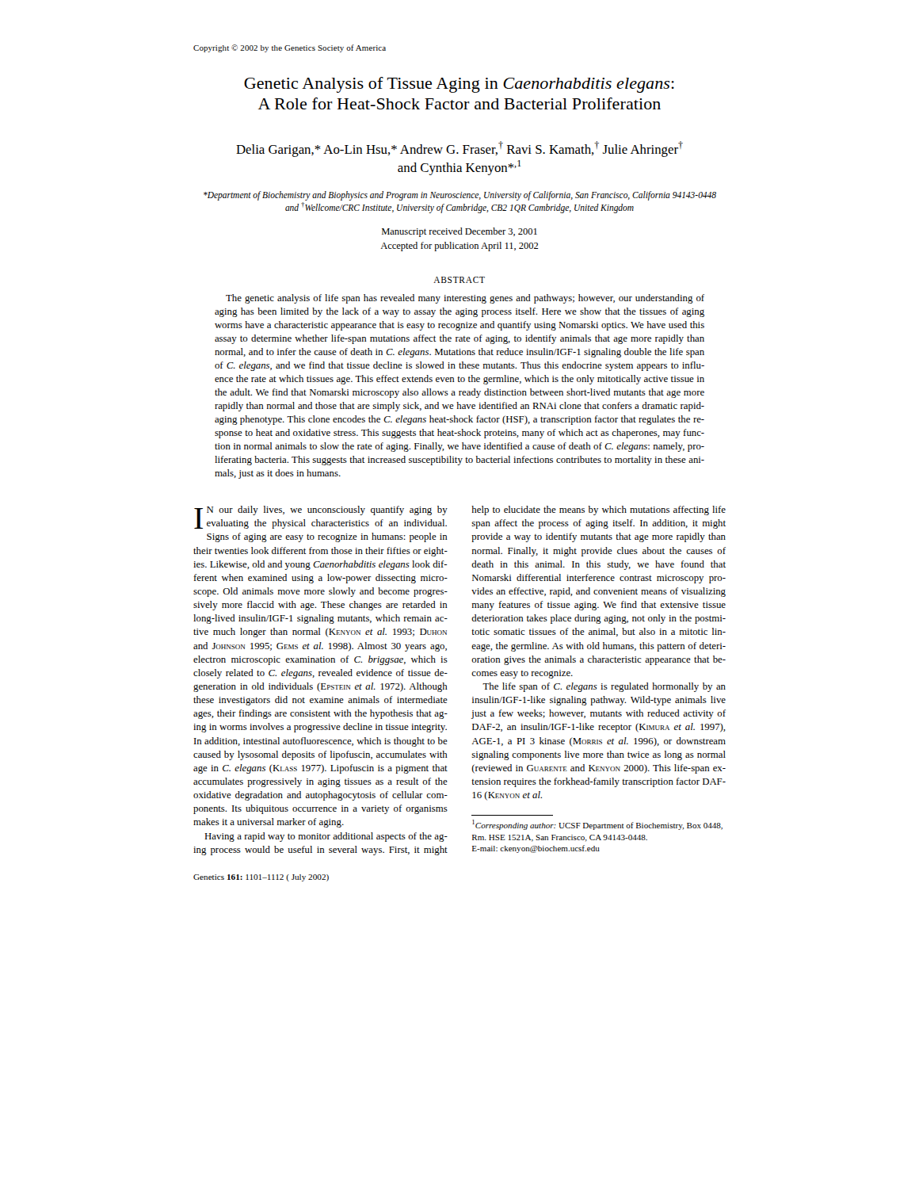Copyright © 2002 by the Genetics Society of America
Genetic Analysis of Tissue Aging in Caenorhabditis elegans:
A Role for Heat-Shock Factor and Bacterial Proliferation
Delia Garigan,* Ao-Lin Hsu,* Andrew G. Fraser,† Ravi S. Kamath,† Julie Ahringer†
and Cynthia Kenyon*,1
*Department of Biochemistry and Biophysics and Program in Neuroscience, University of California, San Francisco, California 94143-0448
and †Wellcome/CRC Institute, University of Cambridge, CB2 1QR Cambridge, United Kingdom
Manuscript received December 3, 2001
Accepted for publication April 11, 2002
ABSTRACT
The genetic analysis of life span has revealed many interesting genes and pathways; however, our understanding of aging has been limited by the lack of a way to assay the aging process itself. Here we show that the tissues of aging worms have a characteristic appearance that is easy to recognize and quantify using Nomarski optics. We have used this assay to determine whether life-span mutations affect the rate of aging, to identify animals that age more rapidly than normal, and to infer the cause of death in C. elegans. Mutations that reduce insulin/IGF-1 signaling double the life span of C. elegans, and we find that tissue decline is slowed in these mutants. Thus this endocrine system appears to influence the rate at which tissues age. This effect extends even to the germline, which is the only mitotically active tissue in the adult. We find that Nomarski microscopy also allows a ready distinction between short-lived mutants that age more rapidly than normal and those that are simply sick, and we have identified an RNAi clone that confers a dramatic rapid-aging phenotype. This clone encodes the C. elegans heat-shock factor (HSF), a transcription factor that regulates the response to heat and oxidative stress. This suggests that heat-shock proteins, many of which act as chaperones, may function in normal animals to slow the rate of aging. Finally, we have identified a cause of death of C. elegans: namely, proliferating bacteria. This suggests that increased susceptibility to bacterial infections contributes to mortality in these animals, just as it does in humans.
IN our daily lives, we unconsciously quantify aging by evaluating the physical characteristics of an individual. Signs of aging are easy to recognize in humans: people in their twenties look different from those in their fifties or eighties. Likewise, old and young Caenorhabditis elegans look different when examined using a low-power dissecting microscope. Old animals move more slowly and become progressively more flaccid with age. These changes are retarded in long-lived insulin/IGF-1 signaling mutants, which remain active much longer than normal (Kenyon et al. 1993; Duhon and Johnson 1995; Gems et al. 1998). Almost 30 years ago, electron microscopic examination of C. briggsae, which is closely related to C. elegans, revealed evidence of tissue degeneration in old individuals (Epstein et al. 1972). Although these investigators did not examine animals of intermediate ages, their findings are consistent with the hypothesis that aging in worms involves a progressive decline in tissue integrity. In addition, intestinal autofluorescence, which is thought to be caused by lysosomal deposits of lipofuscin, accumulates with age in C. elegans (Klass 1977). Lipofuscin is a pigment that accumulates progressively in aging tissues as a result of the oxidative degradation and autophagocytosis of cellular components. Its ubiquitous occurrence in a variety of organisms makes it a universal marker of aging.
Having a rapid way to monitor additional aspects of the aging process would be useful in several ways. First, it might help to elucidate the means by which mutations affecting life span affect the process of aging itself. In addition, it might provide a way to identify mutants that age more rapidly than normal. Finally, it might provide clues about the causes of death in this animal. In this study, we have found that Nomarski differential interference contrast microscopy provides an effective, rapid, and convenient means of visualizing many features of tissue aging. We find that extensive tissue deterioration takes place during aging, not only in the postmitotic somatic tissues of the animal, but also in a mitotic lineage, the germline. As with old humans, this pattern of deterioration gives the animals a characteristic appearance that becomes easy to recognize.
The life span of C. elegans is regulated hormonally by an insulin/IGF-1-like signaling pathway. Wild-type animals live just a few weeks; however, mutants with reduced activity of DAF-2, an insulin/IGF-1-like receptor (Kimura et al. 1997), AGE-1, a PI 3 kinase (Morris et al. 1996), or downstream signaling components live more than twice as long as normal (reviewed in Guarente and Kenyon 2000). This life-span extension requires the forkhead-family transcription factor DAF-16 (Kenyon et al.
1Corresponding author: UCSF Department of Biochemistry, Box 0448, Rm. HSE 1521A, San Francisco, CA 94143-0448.
E-mail: ckenyon@biochem.ucsf.edu
Genetics 161: 1101–1112 ( July 2002)